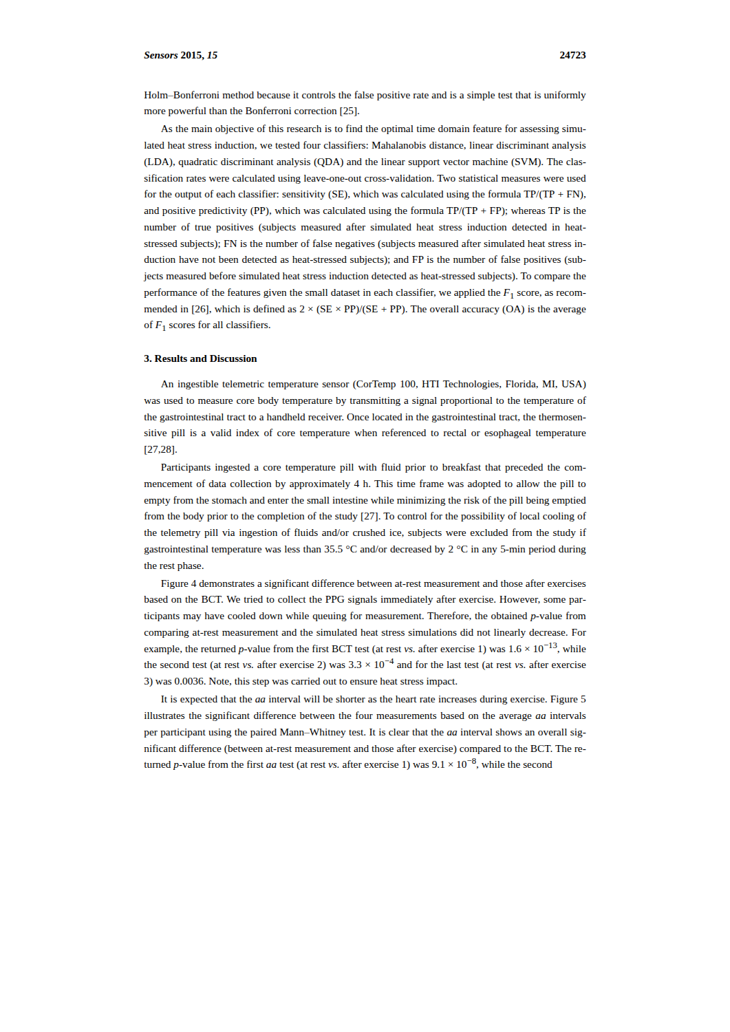Sensors 2015, 15 24723
Holm–Bonferroni method because it controls the false positive rate and is a simple test that is uniformly more powerful than the Bonferroni correction [25].
As the main objective of this research is to find the optimal time domain feature for assessing simulated heat stress induction, we tested four classifiers: Mahalanobis distance, linear discriminant analysis (LDA), quadratic discriminant analysis (QDA) and the linear support vector machine (SVM). The classification rates were calculated using leave-one-out cross-validation. Two statistical measures were used for the output of each classifier: sensitivity (SE), which was calculated using the formula TP/(TP + FN), and positive predictivity (PP), which was calculated using the formula TP/(TP + FP); whereas TP is the number of true positives (subjects measured after simulated heat stress induction detected in heat-stressed subjects); FN is the number of false negatives (subjects measured after simulated heat stress induction have not been detected as heat-stressed subjects); and FP is the number of false positives (subjects measured before simulated heat stress induction detected as heat-stressed subjects). To compare the performance of the features given the small dataset in each classifier, we applied the F1 score, as recommended in [26], which is defined as 2 × (SE × PP)/(SE + PP). The overall accuracy (OA) is the average of F1 scores for all classifiers.
3. Results and Discussion
An ingestible telemetric temperature sensor (CorTemp 100, HTI Technologies, Florida, MI, USA) was used to measure core body temperature by transmitting a signal proportional to the temperature of the gastrointestinal tract to a handheld receiver. Once located in the gastrointestinal tract, the thermosensitive pill is a valid index of core temperature when referenced to rectal or esophageal temperature [27,28].
Participants ingested a core temperature pill with fluid prior to breakfast that preceded the commencement of data collection by approximately 4 h. This time frame was adopted to allow the pill to empty from the stomach and enter the small intestine while minimizing the risk of the pill being emptied from the body prior to the completion of the study [27]. To control for the possibility of local cooling of the telemetry pill via ingestion of fluids and/or crushed ice, subjects were excluded from the study if gastrointestinal temperature was less than 35.5 °C and/or decreased by 2 °C in any 5-min period during the rest phase.
Figure 4 demonstrates a significant difference between at-rest measurement and those after exercises based on the BCT. We tried to collect the PPG signals immediately after exercise. However, some participants may have cooled down while queuing for measurement. Therefore, the obtained p-value from comparing at-rest measurement and the simulated heat stress simulations did not linearly decrease. For example, the returned p-value from the first BCT test (at rest vs. after exercise 1) was 1.6 × 10−13, while the second test (at rest vs. after exercise 2) was 3.3 × 10−4 and for the last test (at rest vs. after exercise 3) was 0.0036. Note, this step was carried out to ensure heat stress impact.
It is expected that the aa interval will be shorter as the heart rate increases during exercise. Figure 5 illustrates the significant difference between the four measurements based on the average aa intervals per participant using the paired Mann–Whitney test. It is clear that the aa interval shows an overall significant difference (between at-rest measurement and those after exercise) compared to the BCT. The returned p-value from the first aa test (at rest vs. after exercise 1) was 9.1 × 10−8, while the second